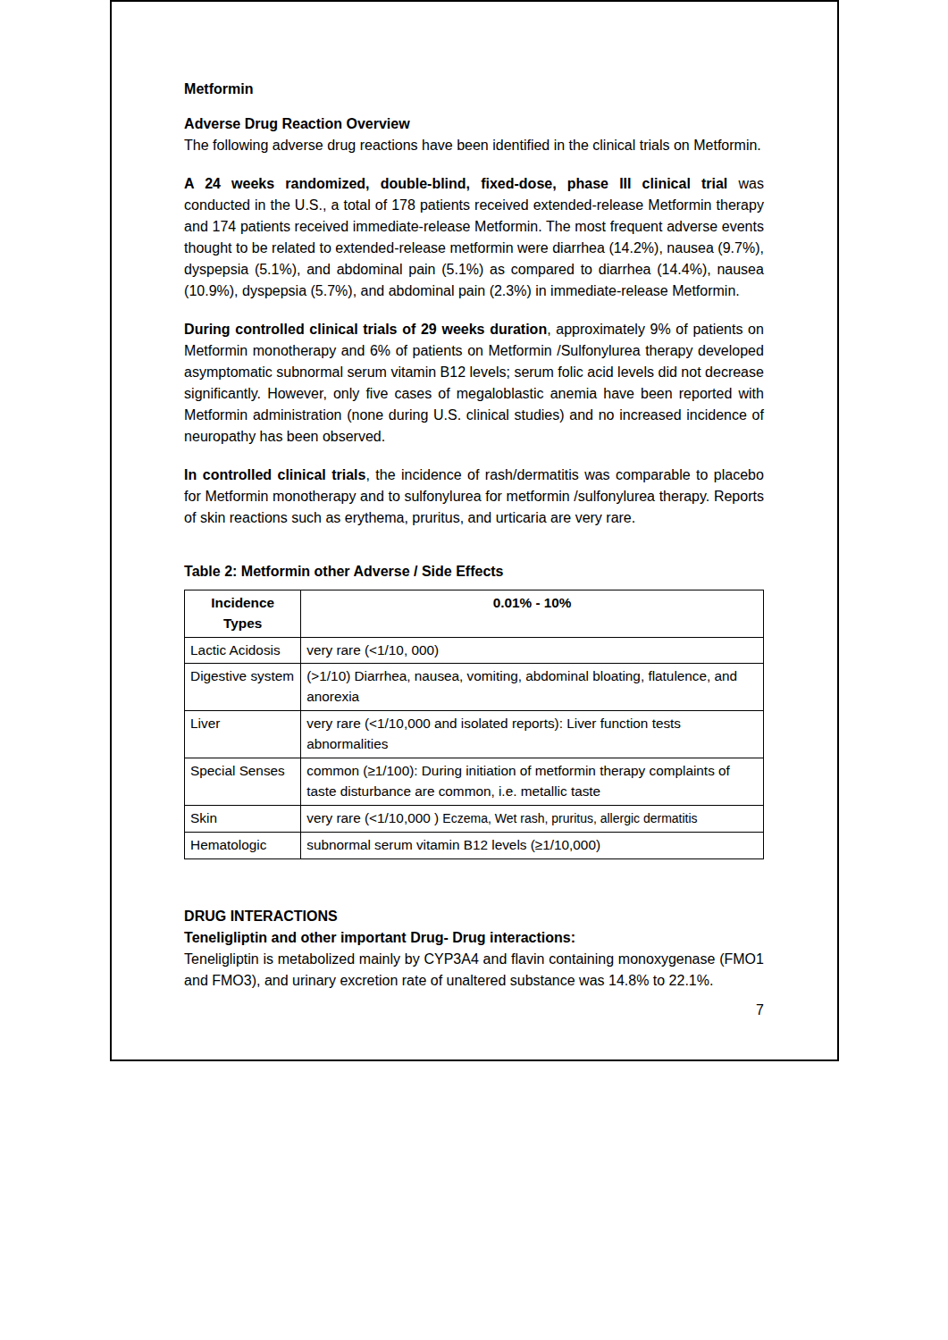Metformin
Adverse Drug Reaction Overview
The following adverse drug reactions have been identified in the clinical trials on Metformin.
A 24 weeks randomized, double-blind, fixed-dose, phase III clinical trial was conducted in the U.S., a total of 178 patients received extended-release Metformin therapy and 174 patients received immediate-release Metformin. The most frequent adverse events thought to be related to extended-release metformin were diarrhea (14.2%), nausea (9.7%), dyspepsia (5.1%), and abdominal pain (5.1%) as compared to diarrhea (14.4%), nausea (10.9%), dyspepsia (5.7%), and abdominal pain (2.3%) in immediate-release Metformin.
During controlled clinical trials of 29 weeks duration, approximately 9% of patients on Metformin monotherapy and 6% of patients on Metformin /Sulfonylurea therapy developed asymptomatic subnormal serum vitamin B12 levels; serum folic acid levels did not decrease significantly. However, only five cases of megaloblastic anemia have been reported with Metformin administration (none during U.S. clinical studies) and no increased incidence of neuropathy has been observed.
In controlled clinical trials, the incidence of rash/dermatitis was comparable to placebo for Metformin monotherapy and to sulfonylurea for metformin /sulfonylurea therapy. Reports of skin reactions such as erythema, pruritus, and urticaria are very rare.
Table 2: Metformin other Adverse / Side Effects
| Incidence Types | 0.01% - 10% |
| --- | --- |
| Lactic Acidosis | very rare (<1/10, 000) |
| Digestive system | (>1/10) Diarrhea, nausea, vomiting, abdominal bloating, flatulence, and anorexia |
| Liver | very rare (<1/10,000 and isolated reports): Liver function tests abnormalities |
| Special Senses | common (≥1/100): During initiation of metformin therapy complaints of taste disturbance are common, i.e. metallic taste |
| Skin | very rare (<1/10,000 ) Eczema, Wet rash, pruritus, allergic dermatitis |
| Hematologic | subnormal serum vitamin B12 levels (≥1/10,000) |
DRUG INTERACTIONS
Teneligliptin and other important Drug- Drug interactions:
Teneligliptin is metabolized mainly by CYP3A4 and flavin containing monoxygenase (FMO1 and FMO3), and urinary excretion rate of unaltered substance was 14.8% to 22.1%.
7